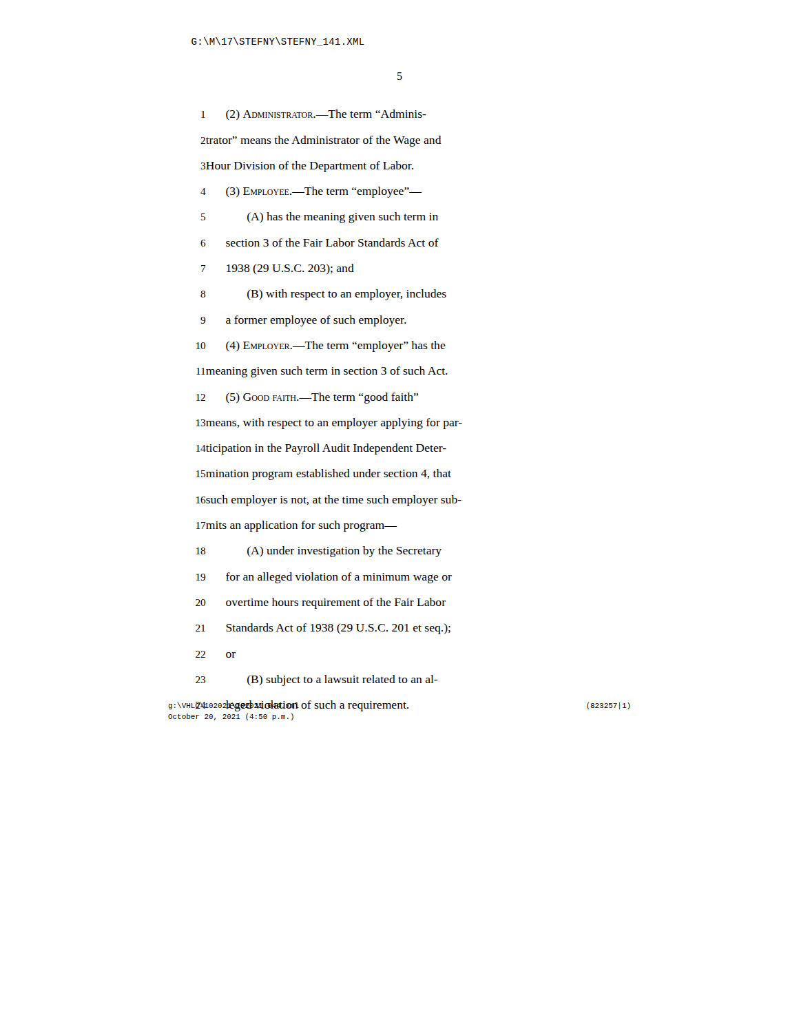G:\M\17\STEFNY\STEFNY_141.XML
5
| 1 | (2) Administrator. —The term “Adminis- |
| 2 | trator” means the Administrator of the Wage and |
| 3 | Hour Division of the Department of Labor. |
| 4 | (3) Employee. —The term “employee”— |
| 5 | (A) has the meaning given such term in |
| 6 | section 3 of the Fair Labor Standards Act of |
| 7 | 1938 (29 U.S.C. 203); and |
| 8 | (B) with respect to an employer, includes |
| 9 | a former employee of such employer. |
| 10 | (4) Employer. —The term “employer” has the |
| 11 | meaning given such term in section 3 of such Act. |
| 12 | (5) Good faith. —The term “good faith” |
| 13 | means, with respect to an employer applying for par- |
| 14 | ticipation in the Payroll Audit Independent Deter- |
| 15 | mination program established under section 4, that |
| 16 | such employer is not, at the time such employer sub- |
| 17 | mits an application for such program— |
| 18 | (A) under investigation by the Secretary |
| 19 | for an alleged violation of a minimum wage or |
| 20 | overtime hours requirement of the Fair Labor |
| 21 | Standards Act of 1938 (29 U.S.C. 201 et seq.); |
| 22 | or |
| 23 | (B) subject to a lawsuit related to an al- |
| 24 | leged violation of such a requirement. |
(823257|1) g:\VHLC\102021\102021.044.xml
October 20, 2021 (4:50 p.m.)